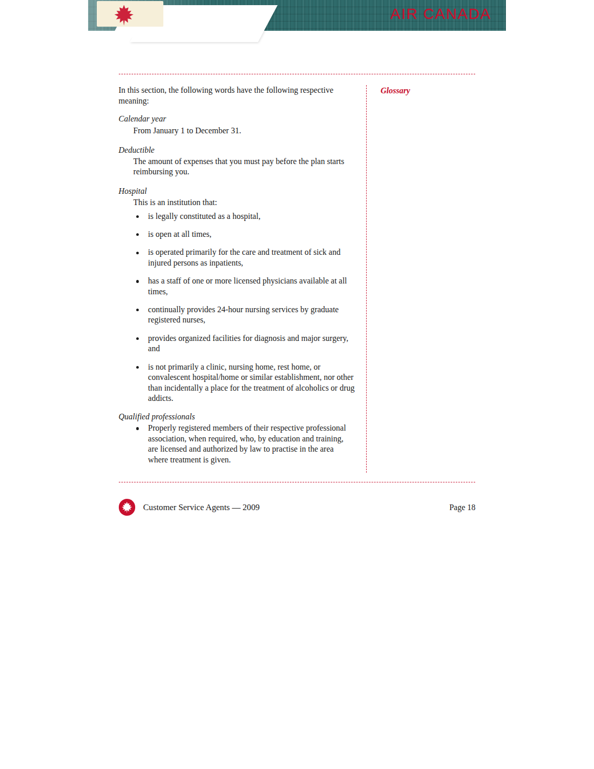AIR CANADA
In this section, the following words have the following respective meaning:
Calendar year
From January 1 to December 31.
Deductible
The amount of expenses that you must pay before the plan starts reimbursing you.
Hospital
This is an institution that:
is legally constituted as a hospital,
is open at all times,
is operated primarily for the care and treatment of sick and injured persons as inpatients,
has a staff of one or more licensed physicians available at all times,
continually provides 24-hour nursing services by graduate registered nurses,
provides organized facilities for diagnosis and major surgery, and
is not primarily a clinic, nursing home, rest home, or convalescent hospital/home or similar establishment, nor other than incidentally a place for the treatment of alcoholics or drug addicts.
Qualified professionals
Properly registered members of their respective professional association, when required, who, by education and training, are licensed and authorized by law to practise in the area where treatment is given.
Glossary
Customer Service Agents — 2009
Page 18